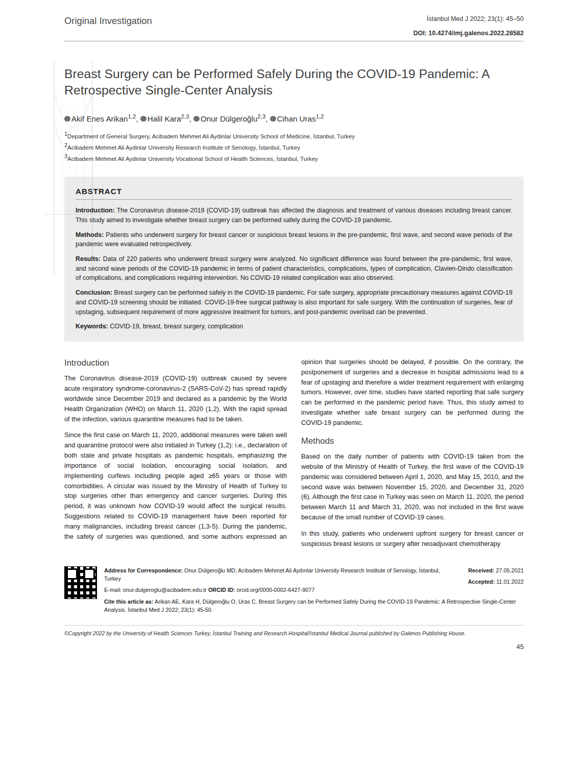Original Investigation
İstanbul Med J 2022; 23(1): 45–50
DOI: 10.4274/imj.galenos.2022.28582
Breast Surgery can be Performed Safely During the COVID-19 Pandemic: A Retrospective Single-Center Analysis
Akif Enes Arikan1,2, Halil Kara2,3, Onur Dülgeroğlu2,3, Cihan Uras1,2
1Department of General Surgery, Acibadem Mehmet Ali Aydinlar University School of Medicine, İstanbul, Turkey
2Acibadem Mehmet Ali Aydinlar University Research Institute of Senology, İstanbul, Turkey
3Acibadem Mehmet Ali Aydinlar University Vocational School of Health Sciences, İstanbul, Turkey
ABSTRACT
Introduction: The Coronavirus disease-2019 (COVID-19) outbreak has affected the diagnosis and treatment of various diseases including breast cancer. This study aimed to investigate whether breast surgery can be performed safely during the COVID-19 pandemic.
Methods: Patients who underwent surgery for breast cancer or suspicious breast lesions in the pre-pandemic, first wave, and second wave periods of the pandemic were evaluated retrospectively.
Results: Data of 220 patients who underwent breast surgery were analyzed. No significant difference was found between the pre-pandemic, first wave, and second wave periods of the COVID-19 pandemic in terms of patient characteristics, complications, types of complication, Clavien-Dindo classification of complications, and complications requiring intervention. No COVID-19 related complication was also observed.
Conclusion: Breast surgery can be performed safely in the COVID-19 pandemic. For safe surgery, appropriate precautionary measures against COVID-19 and COVID-19 screening should be initiated. COVID-19-free surgical pathway is also important for safe surgery. With the continuation of surgeries, fear of upstaging, subsequent requirement of more aggressive treatment for tumors, and post-pandemic overload can be prevented.
Keywords: COVID-19, breast, breast surgery, complication
Introduction
The Coronavirus disease-2019 (COVID-19) outbreak caused by severe acute respiratory syndrome-coronavirus-2 (SARS-CoV-2) has spread rapidly worldwide since December 2019 and declared as a pandemic by the World Health Organization (WHO) on March 11, 2020 (1,2). With the rapid spread of the infection, various quarantine measures had to be taken.
Since the first case on March 11, 2020, additional measures were taken well and quarantine protocol were also initiated in Turkey (1,2): i.e., declaration of both state and private hospitals as pandemic hospitals, emphasizing the importance of social isolation, encouraging social isolation, and implementing curfews including people aged ≥65 years or those with comorbidities. A circular was issued by the Ministry of Health of Turkey to stop surgeries other than emergency and cancer surgeries. During this period, it was unknown how COVID-19 would affect the surgical results. Suggestions related to COVID-19 management have been reported for many malignancies, including breast cancer (1,3-5). During the pandemic, the safety of surgeries was questioned, and some authors expressed an opinion that surgeries should be delayed, if possible. On the contrary, the postponement of surgeries and a decrease in hospital admissions lead to a fear of upstaging and therefore a wider treatment requirement with enlarging tumors. However, over time, studies have started reporting that safe surgery can be performed in the pandemic period have. Thus, this study aimed to investigate whether safe breast surgery can be performed during the COVID-19 pandemic.
Methods
Based on the daily number of patients with COVID-19 taken from the website of the Ministry of Health of Turkey, the first wave of the COVID-19 pandemic was considered between April 1, 2020, and May 15, 2010, and the second wave was between November 15, 2020, and December 31, 2020 (6). Although the first case in Turkey was seen on March 11, 2020, the period between March 11 and March 31, 2020, was not included in the first wave because of the small number of COVID-19 cases.
In this study, patients who underwent upfront surgery for breast cancer or suspicious breast lesions or surgery after neoadjuvant chemotherapy
Address for Correspondence: Onur Dülgeroğlu MD, Acibadem Mehmet Ali Aydınlar University Research Institute of Senology, İstanbul, Turkey
E-mail: onur.dulgeroglu@acibadem.edu.tr ORCID ID: orcid.org/0000-0002-6427-9077
Received: 27.05.2021
Accepted: 11.01.2022
Cite this article as: Arikan AE, Kara H, Dülgeroğlu O, Uras C. Breast Surgery can be Performed Safely During the COVID-19 Pandemic: A Retrospective Single-Center Analysis. İstanbul Med J 2022; 23(1): 45-50.
©Copyright 2022 by the University of Health Sciences Turkey, İstanbul Training and Research Hospital/İstanbul Medical Journal published by Galenos Publishing House.
45